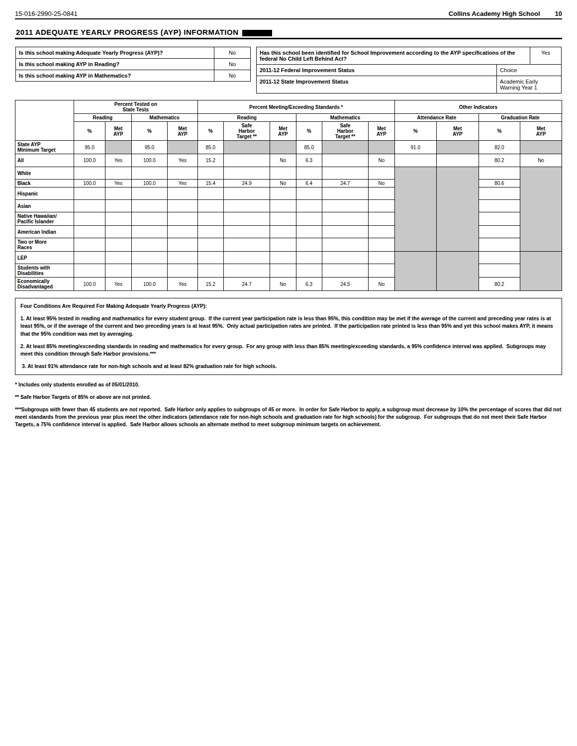15-016-2990-25-0841 Collins Academy High School 10
2011 ADEQUATE YEARLY PROGRESS (AYP) INFORMATION
| / Is this school making Adequate Yearly Progress (AYP)? / No / / Is this school making AYP in Reading? / No / / Is this school making AYP in Mathematics? / No / | / Has this school been identified for School Improvement according to the AYP specifications of the federal No Child Left Behind Act? / Yes / / 2011-12 Federal Improvement Status / Choice / / 2011-12 State Improvement Status / Academic Early Warning Year 1 / |
| | Percent Tested on State Tests | Percent Meeting/Exceeding Standards * | Other Indicators |
| --- | --- | --- | --- |
| Reading | Mathematics | Reading | Mathematics | Attendance Rate | Graduation Rate |
| % | Met AYP | % | Met AYP | % | Safe Harbor Target ** | Met AYP | % | Safe Harbor Target ** | Met AYP | % | Met AYP | % | Met AYP |
| State AYP Minimum Target | 95.0 | | 95.0 | | 85.0 | | | 85.0 | | | 91.0 | | 82.0 | |
| All | 100.0 | Yes | 100.0 | Yes | 15.2 | | No | 6.3 | | No | | | 80.2 | No |
| White | | | | | | | | | | | | | | |
| Black | 100.0 | Yes | 100.0 | Yes | 15.4 | 24.9 | No | 6.4 | 24.7 | No | 80.6 |
| Hispanic | | | | | | | | | | | |
| Asian | | | | | | | | | | | |
| Native Hawaiian/ Pacific Islander | | | | | | | | | | | |
| American Indian | | | | | | | | | | | |
| Two or More Races | | | | | | | | | | | |
| LEP | | | | | | | | | | | | | | |
| Students with Disabilities | | | | | | | | | | | |
| Economically Disadvantaged | 100.0 | Yes | 100.0 | Yes | 15.2 | 24.7 | No | 6.3 | 24.5 | No | 80.2 |
Four Conditions Are Required For Making Adequate Yearly Progress (AYP):
1. At least 95% tested in reading and mathematics for every student group. If the current year participation rate is less than 95%, this condition may be met if the average of the current and preceding year rates is at least 95%, or if the average of the current and two preceding years is at least 95%. Only actual participation rates are printed. If the participation rate printed is less than 95% and yet this school makes AYP, it means that the 95% condition was met by averaging.
2. At least 85% meeting/exceeding standards in reading and mathematics for every group. For any group with less than 85% meeting/exceeding standards, a 95% confidence interval was applied. Subgroups may meet this condition through Safe Harbor provisions.***
3. At least 91% attendance rate for non-high schools and at least 82% graduation rate for high schools.
* Includes only students enrolled as of 05/01/2010.
** Safe Harbor Targets of 85% or above are not printed.
***Subgroups with fewer than 45 students are not reported. Safe Harbor only applies to subgroups of 45 or more. In order for Safe Harbor to apply, a subgroup must decrease by 10% the percentage of scores that did not meet standards from the previous year plus meet the other indicators (attendance rate for non-high schools and graduation rate for high schools) for the subgroup. For subgroups that do not meet their Safe Harbor Targets, a 75% confidence interval is applied. Safe Harbor allows schools an alternate method to meet subgroup minimum targets on achievement.